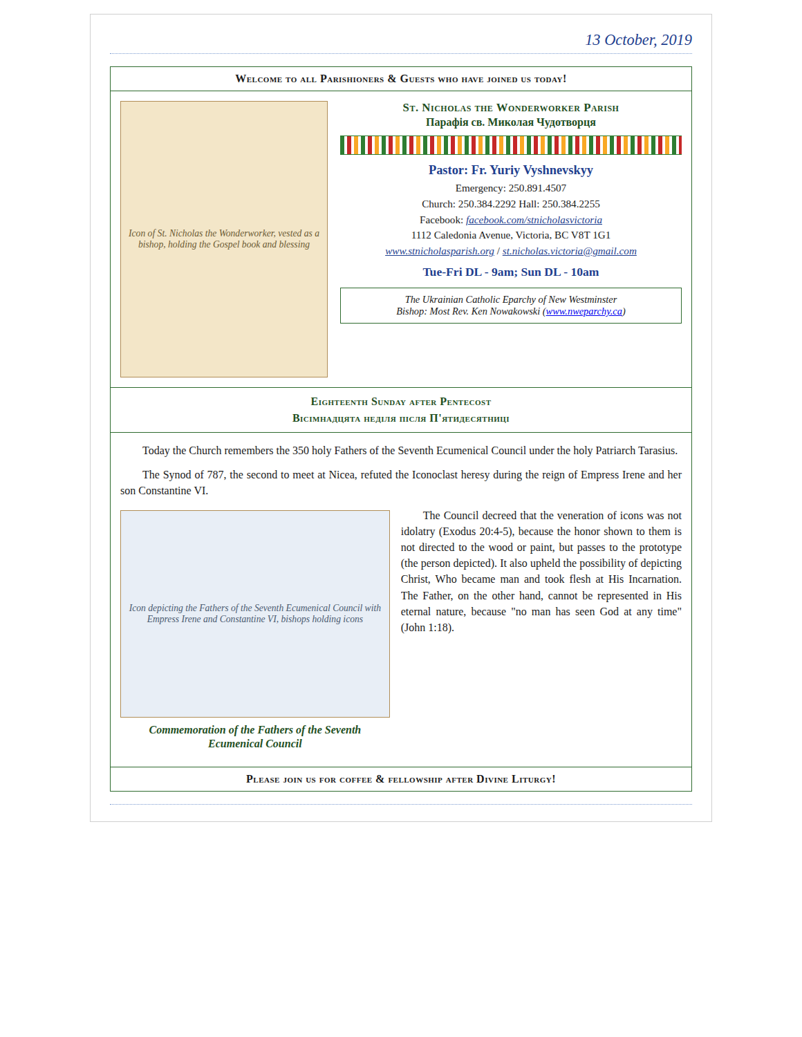13 October, 2019
Welcome to all Parishioners & Guests who have joined us today!
Icon of St. Nicholas the Wonderworker, vested as a bishop, holding the Gospel book and blessing
St. Nicholas the Wonderworker Parish
Парафія св. Миколая Чудотворця
Pastor: Fr. Yuriy Vyshnevskyy
Emergency: 250.891.4507
Church: 250.384.2292 Hall: 250.384.2255
Facebook: facebook.com/stnicholasvictoria
1112 Caledonia Avenue, Victoria, BC V8T 1G1
www.stnicholasparish.org / st.nicholas.victoria@gmail.com
Tue-Fri DL - 9am; Sun DL - 10am
The Ukrainian Catholic Eparchy of New Westminster
Bishop: Most Rev. Ken Nowakowski (www.nweparchy.ca)
Eighteenth Sunday after Pentecost
Вісімнадцята неділя після П'ятидесятниці
Today the Church remembers the 350 holy Fathers of the Seventh Ecumenical Council under the holy Patriarch Tarasius.
The Synod of 787, the second to meet at Nicea, refuted the Iconoclast heresy during the reign of Empress Irene and her son Constantine VI.
Icon depicting the Fathers of the Seventh Ecumenical Council with Empress Irene and Constantine VI, bishops holding icons
Commemoration of the Fathers of the Seventh Ecumenical Council
The Council decreed that the veneration of icons was not idolatry (Exodus 20:4-5), because the honor shown to them is not directed to the wood or paint, but passes to the prototype (the person depicted). It also upheld the possibility of depicting Christ, Who became man and took flesh at His Incarnation. The Father, on the other hand, cannot be represented in His eternal nature, because "no man has seen God at any time" (John 1:18).
Please join us for coffee & fellowship after Divine Liturgy!